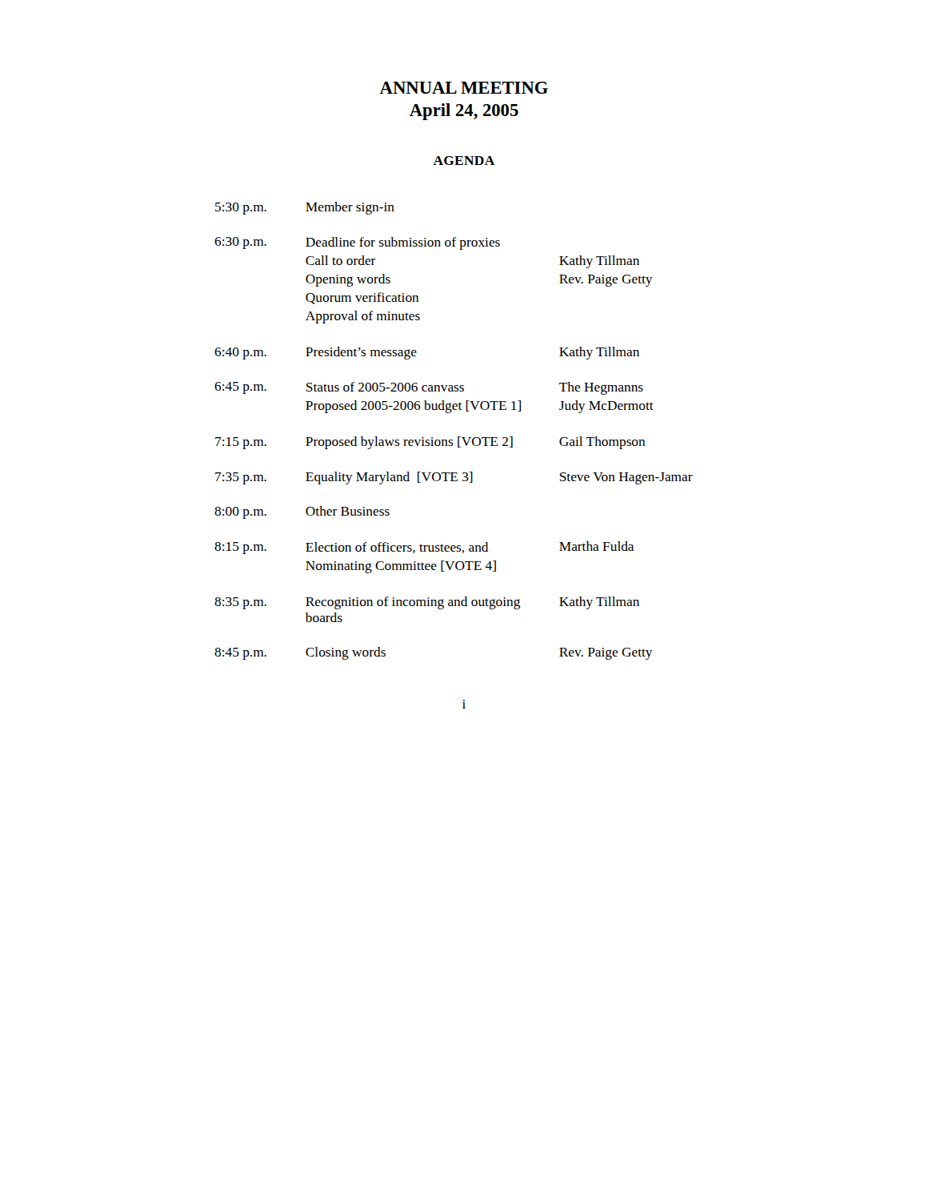ANNUAL MEETING
April 24, 2005
AGENDA
| 5:30 p.m. | Member sign-in | |
| 6:30 p.m. | Deadline for submission of proxies Call to order Opening words Quorum verification Approval of minutes | Kathy Tillman Rev. Paige Getty |
| 6:40 p.m. | President’s message | Kathy Tillman |
| 6:45 p.m. | Status of 2005-2006 canvass Proposed 2005-2006 budget [VOTE 1] | The Hegmanns Judy McDermott |
| 7:15 p.m. | Proposed bylaws revisions [VOTE 2] | Gail Thompson |
| 7:35 p.m. | Equality Maryland [VOTE 3] | Steve Von Hagen-Jamar |
| 8:00 p.m. | Other Business | |
| 8:15 p.m. | Election of officers, trustees, and Nominating Committee [VOTE 4] | Martha Fulda |
| 8:35 p.m. | Recognition of incoming and outgoing boards | Kathy Tillman |
| 8:45 p.m. | Closing words | Rev. Paige Getty |
i